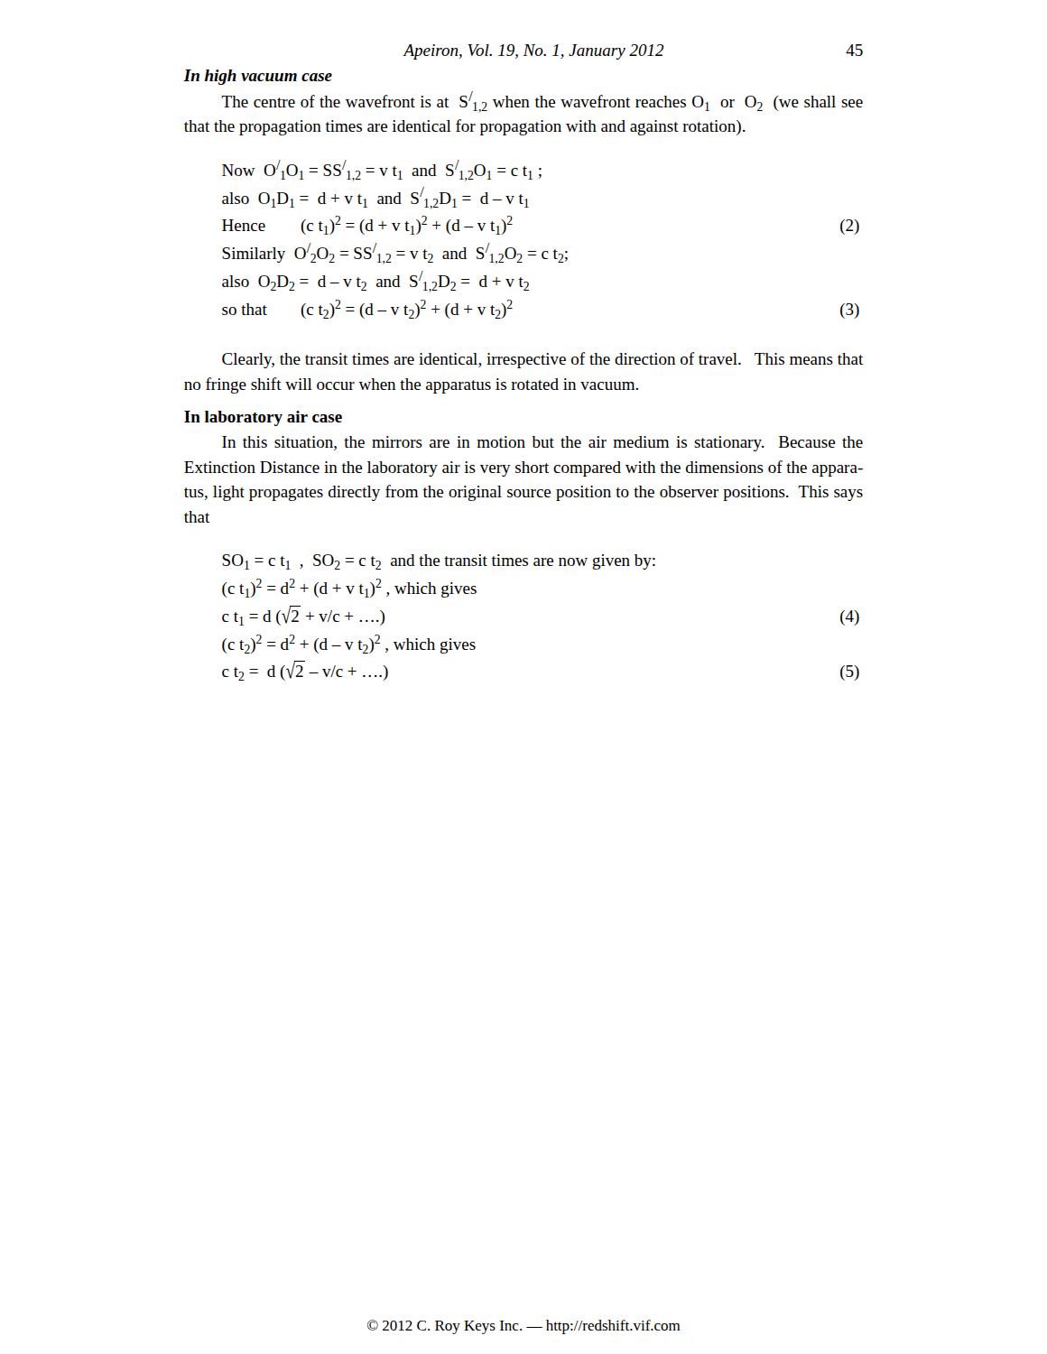Apeiron, Vol. 19, No. 1, January 2012
45
In high vacuum case
The centre of the wavefront is at S/1,2 when the wavefront reaches O1 or O2 (we shall see that the propagation times are identical for propagation with and against rotation).
Now O/1O1 = SS/1,2 = v t1 and S/1,2O1 = c t1 ;
also O1D1 = d + v t1 and S/1,2D1 = d – v t1
Hence(c t1)2 = (d + v t1)2 + (d – v t1)2(2)
Similarly O/2O2 = SS/1,2 = v t2 and S/1,2O2 = c t2;
also O2D2 = d – v t2 and S/1,2D2 = d + v t2
so that(c t2)2 = (d – v t2)2 + (d + v t2)2(3)
Clearly, the transit times are identical, irrespective of the direction of travel. This means that no fringe shift will occur when the apparatus is rotated in vacuum.
In laboratory air case
In this situation, the mirrors are in motion but the air medium is stationary. Because the Extinction Distance in the laboratory air is very short compared with the dimensions of the apparatus, light propagates directly from the original source position to the observer positions. This says that
SO1 = c t1 , SO2 = c t2 and the transit times are now given by:
(c t1)2 = d2 + (d + v t1)2 , which gives
c t1 = d (√2 + v/c + ….)(4)
(c t2)2 = d2 + (d – v t2)2 , which gives
c t2 = d (√2 – v/c + ….)(5)
© 2012 C. Roy Keys Inc. — http://redshift.vif.com